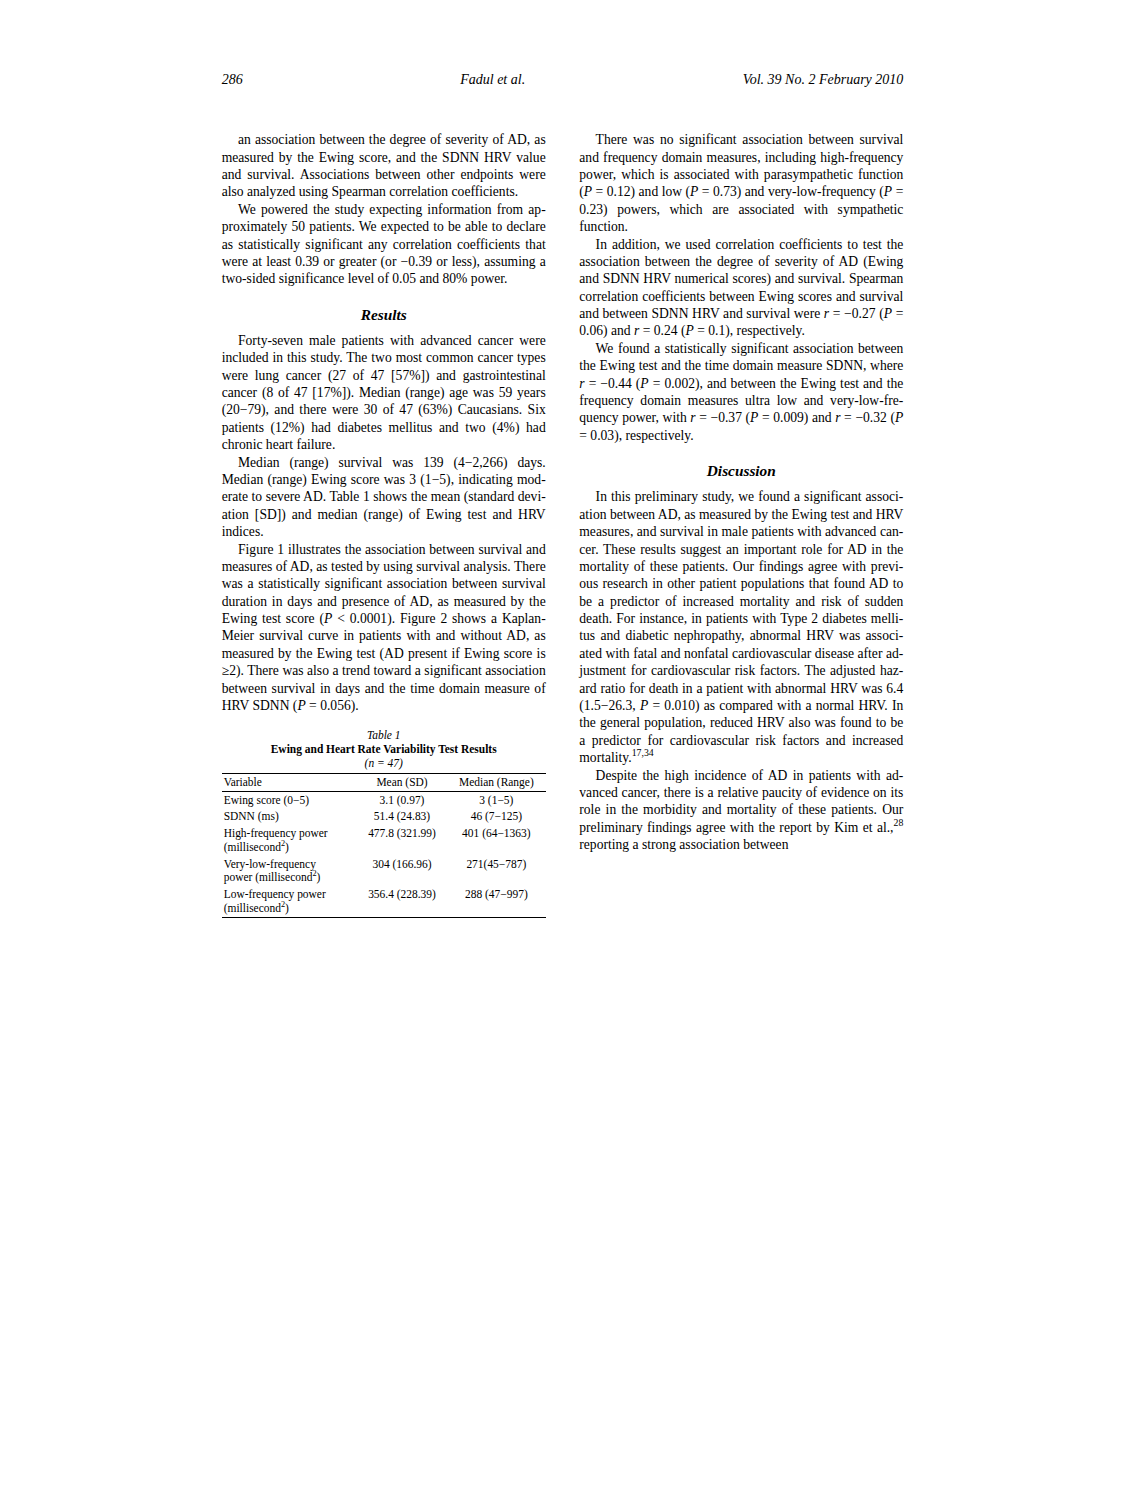286 Fadul et al. Vol. 39 No. 2 February 2010
an association between the degree of severity of AD, as measured by the Ewing score, and the SDNN HRV value and survival. Associations between other endpoints were also analyzed using Spearman correlation coefficients.
We powered the study expecting information from approximately 50 patients. We expected to be able to declare as statistically significant any correlation coefficients that were at least 0.39 or greater (or −0.39 or less), assuming a two-sided significance level of 0.05 and 80% power.
Results
Forty-seven male patients with advanced cancer were included in this study. The two most common cancer types were lung cancer (27 of 47 [57%]) and gastrointestinal cancer (8 of 47 [17%]). Median (range) age was 59 years (20−79), and there were 30 of 47 (63%) Caucasians. Six patients (12%) had diabetes mellitus and two (4%) had chronic heart failure.
Median (range) survival was 139 (4−2,266) days. Median (range) Ewing score was 3 (1−5), indicating moderate to severe AD. Table 1 shows the mean (standard deviation [SD]) and median (range) of Ewing test and HRV indices.
Figure 1 illustrates the association between survival and measures of AD, as tested by using survival analysis. There was a statistically significant association between survival duration in days and presence of AD, as measured by the Ewing test score (P < 0.0001). Figure 2 shows a Kaplan-Meier survival curve in patients with and without AD, as measured by the Ewing test (AD present if Ewing score is ≥2). There was also a trend toward a significant association between survival in days and the time domain measure of HRV SDNN (P = 0.056).
Table 1 Ewing and Heart Rate Variability Test Results (n = 47)
| Variable | Mean (SD) | Median (Range) |
| --- | --- | --- |
| Ewing score (0−5) | 3.1 (0.97) | 3 (1−5) |
| SDNN (ms) | 51.4 (24.83) | 46 (7−125) |
| High-frequency power (millisecond 2 ) | 477.8 (321.99) | 401 (64−1363) |
| Very-low-frequency power (millisecond 2 ) | 304 (166.96) | 271(45−787) |
| Low-frequency power (millisecond 2 ) | 356.4 (228.39) | 288 (47−997) |
There was no significant association between survival and frequency domain measures, including high-frequency power, which is associated with parasympathetic function (P = 0.12) and low (P = 0.73) and very-low-frequency (P = 0.23) powers, which are associated with sympathetic function.
In addition, we used correlation coefficients to test the association between the degree of severity of AD (Ewing and SDNN HRV numerical scores) and survival. Spearman correlation coefficients between Ewing scores and survival and between SDNN HRV and survival were r = −0.27 (P = 0.06) and r = 0.24 (P = 0.1), respectively.
We found a statistically significant association between the Ewing test and the time domain measure SDNN, where r = −0.44 (P = 0.002), and between the Ewing test and the frequency domain measures ultra low and very-low-frequency power, with r = −0.37 (P = 0.009) and r = −0.32 (P = 0.03), respectively.
Discussion
In this preliminary study, we found a significant association between AD, as measured by the Ewing test and HRV measures, and survival in male patients with advanced cancer. These results suggest an important role for AD in the mortality of these patients. Our findings agree with previous research in other patient populations that found AD to be a predictor of increased mortality and risk of sudden death. For instance, in patients with Type 2 diabetes mellitus and diabetic nephropathy, abnormal HRV was associated with fatal and nonfatal cardiovascular disease after adjustment for cardiovascular risk factors. The adjusted hazard ratio for death in a patient with abnormal HRV was 6.4 (1.5−26.3, P = 0.010) as compared with a normal HRV. In the general population, reduced HRV also was found to be a predictor for cardiovascular risk factors and increased mortality.17,34
Despite the high incidence of AD in patients with advanced cancer, there is a relative paucity of evidence on its role in the morbidity and mortality of these patients. Our preliminary findings agree with the report by Kim et al.,28 reporting a strong association between